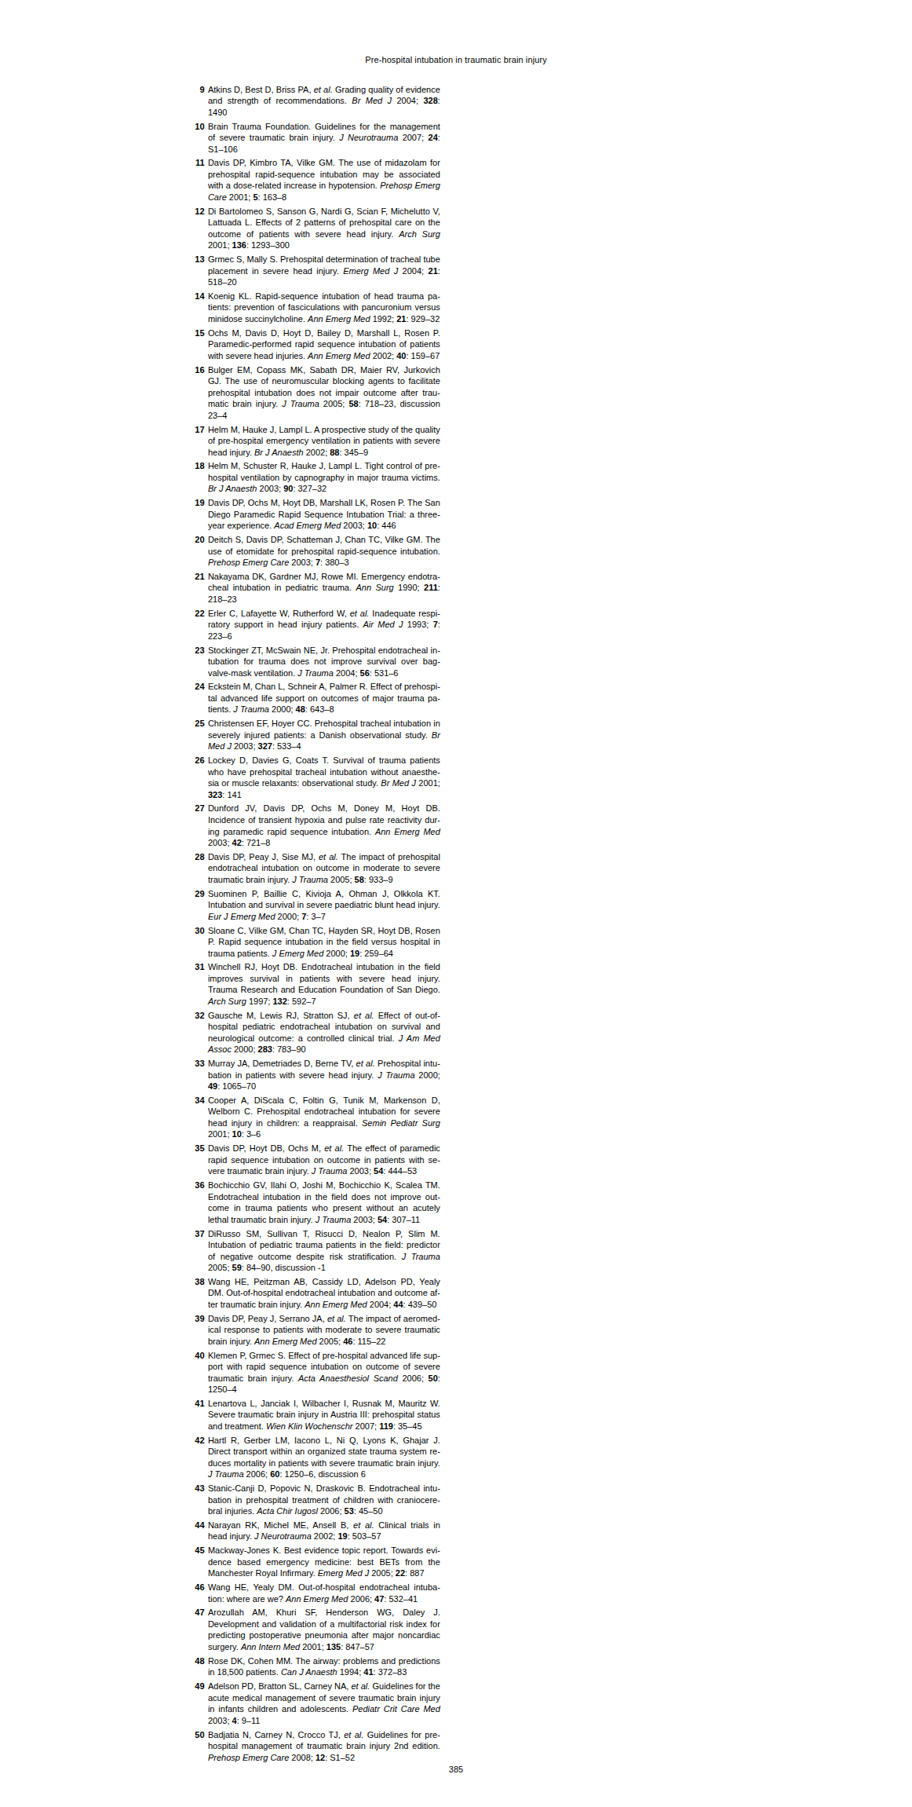Pre-hospital intubation in traumatic brain injury
Atkins D, Best D, Briss PA, et al. Grading quality of evidence and strength of recommendations. Br Med J 2004; 328: 1490
Brain Trauma Foundation. Guidelines for the management of severe traumatic brain injury. J Neurotrauma 2007; 24: S1–106
Davis DP, Kimbro TA, Vilke GM. The use of midazolam for prehospital rapid-sequence intubation may be associated with a dose-related increase in hypotension. Prehosp Emerg Care 2001; 5: 163–8
Di Bartolomeo S, Sanson G, Nardi G, Scian F, Michelutto V, Lattuada L. Effects of 2 patterns of prehospital care on the outcome of patients with severe head injury. Arch Surg 2001; 136: 1293–300
Grmec S, Mally S. Prehospital determination of tracheal tube placement in severe head injury. Emerg Med J 2004; 21: 518–20
Koenig KL. Rapid-sequence intubation of head trauma patients: prevention of fasciculations with pancuronium versus minidose succinylcholine. Ann Emerg Med 1992; 21: 929–32
Ochs M, Davis D, Hoyt D, Bailey D, Marshall L, Rosen P. Paramedic-performed rapid sequence intubation of patients with severe head injuries. Ann Emerg Med 2002; 40: 159–67
Bulger EM, Copass MK, Sabath DR, Maier RV, Jurkovich GJ. The use of neuromuscular blocking agents to facilitate prehospital intubation does not impair outcome after traumatic brain injury. J Trauma 2005; 58: 718–23, discussion 23–4
Helm M, Hauke J, Lampl L. A prospective study of the quality of pre-hospital emergency ventilation in patients with severe head injury. Br J Anaesth 2002; 88: 345–9
Helm M, Schuster R, Hauke J, Lampl L. Tight control of prehospital ventilation by capnography in major trauma victims. Br J Anaesth 2003; 90: 327–32
Davis DP, Ochs M, Hoyt DB, Marshall LK, Rosen P. The San Diego Paramedic Rapid Sequence Intubation Trial: a three-year experience. Acad Emerg Med 2003; 10: 446
Deitch S, Davis DP, Schatteman J, Chan TC, Vilke GM. The use of etomidate for prehospital rapid-sequence intubation. Prehosp Emerg Care 2003; 7: 380–3
Nakayama DK, Gardner MJ, Rowe MI. Emergency endotracheal intubation in pediatric trauma. Ann Surg 1990; 211: 218–23
Erler C, Lafayette W, Rutherford W, et al. Inadequate respiratory support in head injury patients. Air Med J 1993; 7: 223–6
Stockinger ZT, McSwain NE, Jr. Prehospital endotracheal intubation for trauma does not improve survival over bag-valve-mask ventilation. J Trauma 2004; 56: 531–6
Eckstein M, Chan L, Schneir A, Palmer R. Effect of prehospital advanced life support on outcomes of major trauma patients. J Trauma 2000; 48: 643–8
Christensen EF, Hoyer CC. Prehospital tracheal intubation in severely injured patients: a Danish observational study. Br Med J 2003; 327: 533–4
Lockey D, Davies G, Coats T. Survival of trauma patients who have prehospital tracheal intubation without anaesthesia or muscle relaxants: observational study. Br Med J 2001; 323: 141
Dunford JV, Davis DP, Ochs M, Doney M, Hoyt DB. Incidence of transient hypoxia and pulse rate reactivity during paramedic rapid sequence intubation. Ann Emerg Med 2003; 42: 721–8
Davis DP, Peay J, Sise MJ, et al. The impact of prehospital endotracheal intubation on outcome in moderate to severe traumatic brain injury. J Trauma 2005; 58: 933–9
Suominen P, Baillie C, Kivioja A, Ohman J, Olkkola KT. Intubation and survival in severe paediatric blunt head injury. Eur J Emerg Med 2000; 7: 3–7
Sloane C, Vilke GM, Chan TC, Hayden SR, Hoyt DB, Rosen P. Rapid sequence intubation in the field versus hospital in trauma patients. J Emerg Med 2000; 19: 259–64
Winchell RJ, Hoyt DB. Endotracheal intubation in the field improves survival in patients with severe head injury. Trauma Research and Education Foundation of San Diego. Arch Surg 1997; 132: 592–7
Gausche M, Lewis RJ, Stratton SJ, et al. Effect of out-of-hospital pediatric endotracheal intubation on survival and neurological outcome: a controlled clinical trial. J Am Med Assoc 2000; 283: 783–90
Murray JA, Demetriades D, Berne TV, et al. Prehospital intubation in patients with severe head injury. J Trauma 2000; 49: 1065–70
Cooper A, DiScala C, Foltin G, Tunik M, Markenson D, Welborn C. Prehospital endotracheal intubation for severe head injury in children: a reappraisal. Semin Pediatr Surg 2001; 10: 3–6
Davis DP, Hoyt DB, Ochs M, et al. The effect of paramedic rapid sequence intubation on outcome in patients with severe traumatic brain injury. J Trauma 2003; 54: 444–53
Bochicchio GV, Ilahi O, Joshi M, Bochicchio K, Scalea TM. Endotracheal intubation in the field does not improve outcome in trauma patients who present without an acutely lethal traumatic brain injury. J Trauma 2003; 54: 307–11
DiRusso SM, Sullivan T, Risucci D, Nealon P, Slim M. Intubation of pediatric trauma patients in the field: predictor of negative outcome despite risk stratification. J Trauma 2005; 59: 84–90, discussion -1
Wang HE, Peitzman AB, Cassidy LD, Adelson PD, Yealy DM. Out-of-hospital endotracheal intubation and outcome after traumatic brain injury. Ann Emerg Med 2004; 44: 439–50
Davis DP, Peay J, Serrano JA, et al. The impact of aeromedical response to patients with moderate to severe traumatic brain injury. Ann Emerg Med 2005; 46: 115–22
Klemen P, Grmec S. Effect of pre-hospital advanced life support with rapid sequence intubation on outcome of severe traumatic brain injury. Acta Anaesthesiol Scand 2006; 50: 1250–4
Lenartova L, Janciak I, Wilbacher I, Rusnak M, Mauritz W. Severe traumatic brain injury in Austria III: prehospital status and treatment. Wien Klin Wochenschr 2007; 119: 35–45
Hartl R, Gerber LM, Iacono L, Ni Q, Lyons K, Ghajar J. Direct transport within an organized state trauma system reduces mortality in patients with severe traumatic brain injury. J Trauma 2006; 60: 1250–6, discussion 6
Stanic-Canji D, Popovic N, Draskovic B. Endotracheal intubation in prehospital treatment of children with craniocerebral injuries. Acta Chir Iugosl 2006; 53: 45–50
Narayan RK, Michel ME, Ansell B, et al. Clinical trials in head injury. J Neurotrauma 2002; 19: 503–57
Mackway-Jones K. Best evidence topic report. Towards evidence based emergency medicine: best BETs from the Manchester Royal Infirmary. Emerg Med J 2005; 22: 887
Wang HE, Yealy DM. Out-of-hospital endotracheal intubation: where are we? Ann Emerg Med 2006; 47: 532–41
Arozullah AM, Khuri SF, Henderson WG, Daley J. Development and validation of a multifactorial risk index for predicting postoperative pneumonia after major noncardiac surgery. Ann Intern Med 2001; 135: 847–57
Rose DK, Cohen MM. The airway: problems and predictions in 18,500 patients. Can J Anaesth 1994; 41: 372–83
Adelson PD, Bratton SL, Carney NA, et al. Guidelines for the acute medical management of severe traumatic brain injury in infants children and adolescents. Pediatr Crit Care Med 2003; 4: 9–11
Badjatia N, Carney N, Crocco TJ, et al. Guidelines for prehospital management of traumatic brain injury 2nd edition. Prehosp Emerg Care 2008; 12: S1–52
385